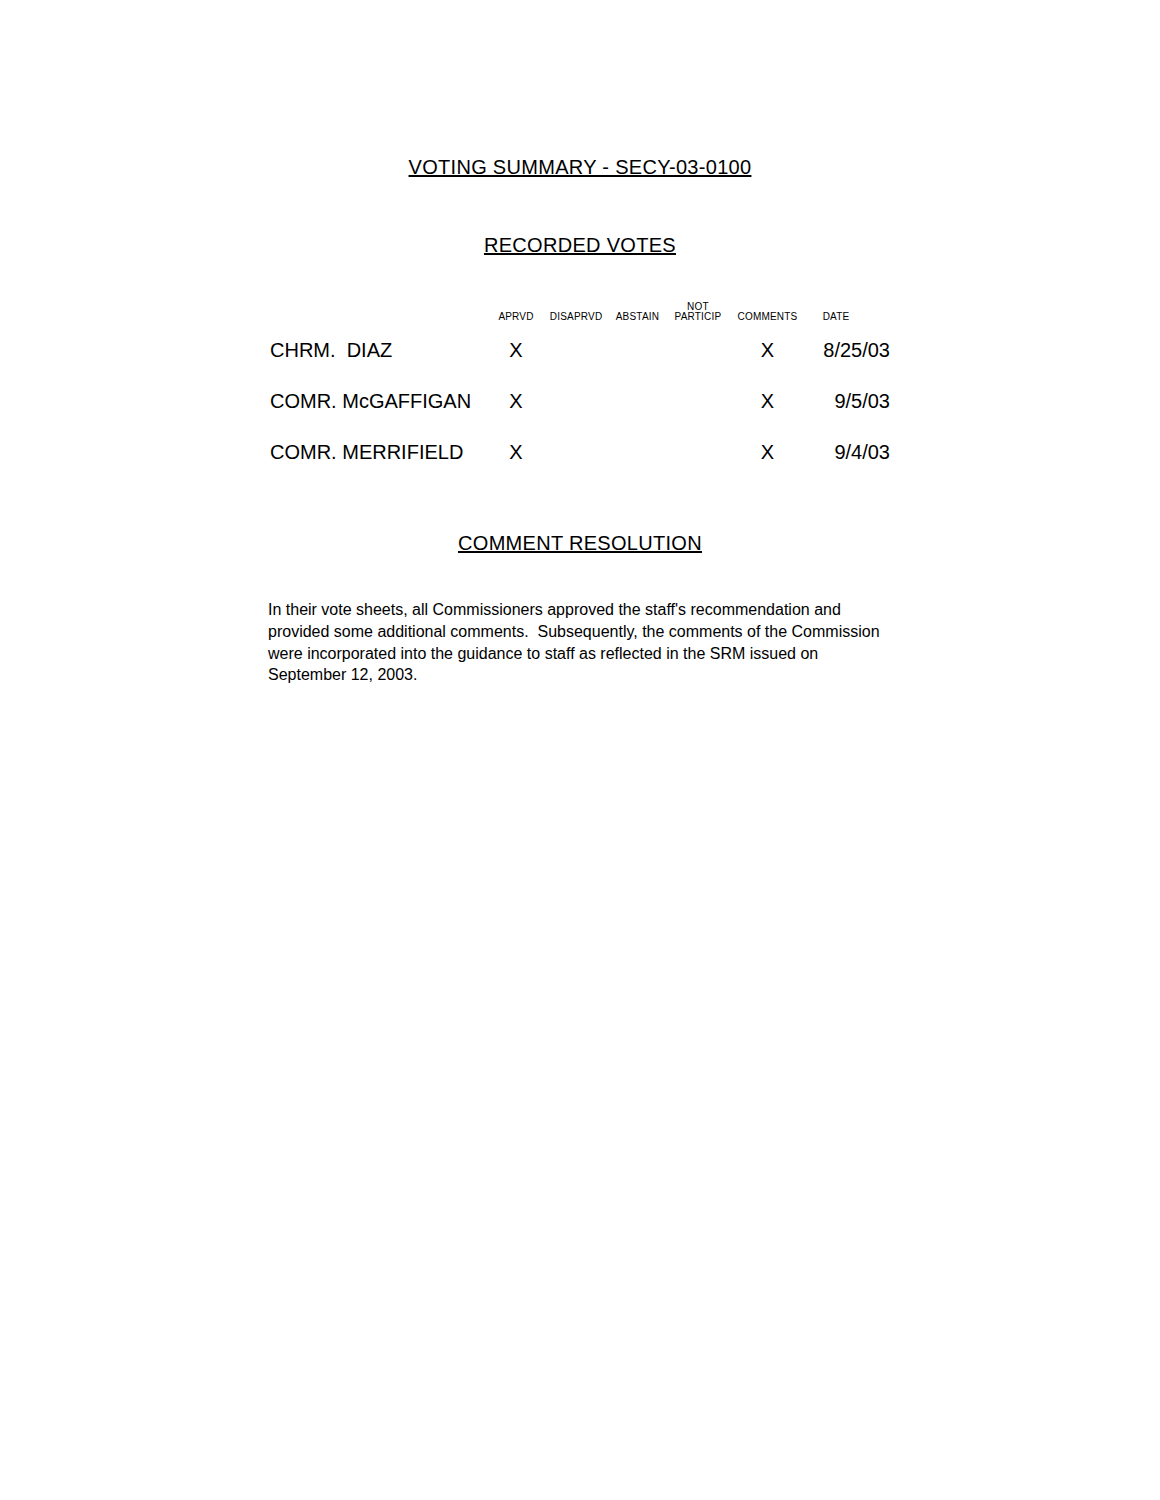VOTING SUMMARY - SECY-03-0100
RECORDED VOTES
| | APRVD | DISAPRVD | ABSTAIN | NOT PARTICIP | COMMENTS | DATE |
| --- | --- | --- | --- | --- | --- | --- |
| CHRM. DIAZ | X | | | | X | 8/25/03 |
| COMR. McGAFFIGAN | X | | | | X | 9/5/03 |
| COMR. MERRIFIELD | X | | | | X | 9/4/03 |
COMMENT RESOLUTION
In their vote sheets, all Commissioners approved the staff's recommendation and provided some additional comments. Subsequently, the comments of the Commission were incorporated into the guidance to staff as reflected in the SRM issued on September 12, 2003.